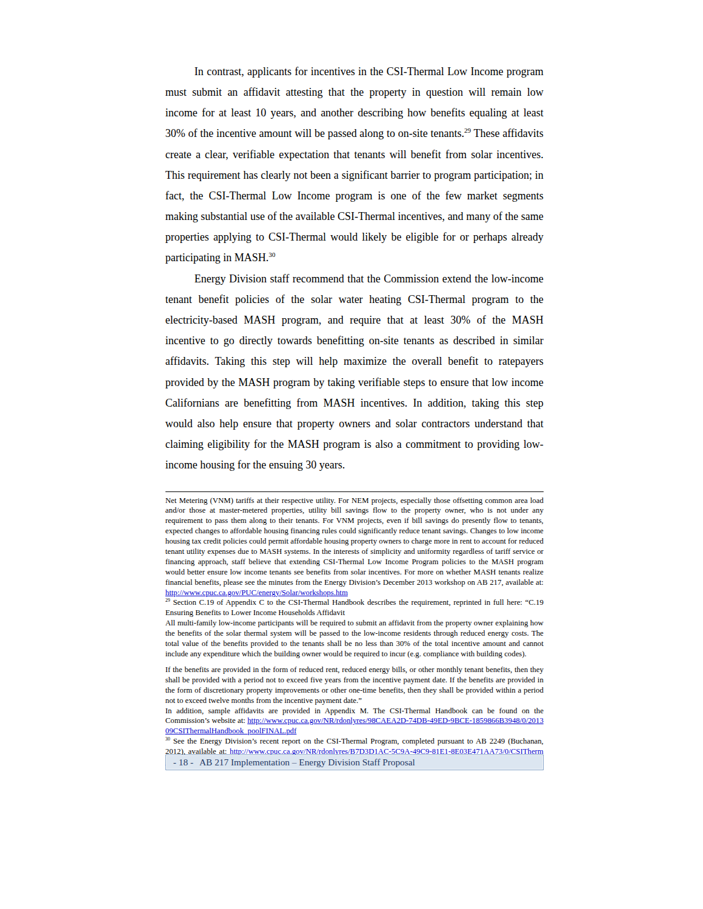In contrast, applicants for incentives in the CSI-Thermal Low Income program must submit an affidavit attesting that the property in question will remain low income for at least 10 years, and another describing how benefits equaling at least 30% of the incentive amount will be passed along to on-site tenants.29 These affidavits create a clear, verifiable expectation that tenants will benefit from solar incentives. This requirement has clearly not been a significant barrier to program participation; in fact, the CSI-Thermal Low Income program is one of the few market segments making substantial use of the available CSI-Thermal incentives, and many of the same properties applying to CSI-Thermal would likely be eligible for or perhaps already participating in MASH.30
Energy Division staff recommend that the Commission extend the low-income tenant benefit policies of the solar water heating CSI-Thermal program to the electricity-based MASH program, and require that at least 30% of the MASH incentive to go directly towards benefitting on-site tenants as described in similar affidavits. Taking this step will help maximize the overall benefit to ratepayers provided by the MASH program by taking verifiable steps to ensure that low income Californians are benefitting from MASH incentives. In addition, taking this step would also help ensure that property owners and solar contractors understand that claiming eligibility for the MASH program is also a commitment to providing low-income housing for the ensuing 30 years.
Net Metering (VNM) tariffs at their respective utility. For NEM projects, especially those offsetting common area load and/or those at master-metered properties, utility bill savings flow to the property owner, who is not under any requirement to pass them along to their tenants. For VNM projects, even if bill savings do presently flow to tenants, expected changes to affordable housing financing rules could significantly reduce tenant savings. Changes to low income housing tax credit policies could permit affordable housing property owners to charge more in rent to account for reduced tenant utility expenses due to MASH systems. In the interests of simplicity and uniformity regardless of tariff service or financing approach, staff believe that extending CSI-Thermal Low Income Program policies to the MASH program would better ensure low income tenants see benefits from solar incentives. For more on whether MASH tenants realize financial benefits, please see the minutes from the Energy Division’s December 2013 workshop on AB 217, available at: http://www.cpuc.ca.gov/PUC/energy/Solar/workshops.htm
29 Section C.19 of Appendix C to the CSI-Thermal Handbook describes the requirement, reprinted in full here: “C.19 Ensuring Benefits to Lower Income Households Affidavit
All multi-family low-income participants will be required to submit an affidavit from the property owner explaining how the benefits of the solar thermal system will be passed to the low-income residents through reduced energy costs. The total value of the benefits provided to the tenants shall be no less than 30% of the total incentive amount and cannot include any expenditure which the building owner would be required to incur (e.g. compliance with building codes).
If the benefits are provided in the form of reduced rent, reduced energy bills, or other monthly tenant benefits, then they shall be provided with a period not to exceed five years from the incentive payment date. If the benefits are provided in the form of discretionary property improvements or other one-time benefits, then they shall be provided within a period not to exceed twelve months from the incentive payment date.”
In addition, sample affidavits are provided in Appendix M. The CSI-Thermal Handbook can be found on the Commission’s website at: http://www.cpuc.ca.gov/NR/rdonlyres/98CAEA2D-74DB-49ED-9BCE-1859866B3948/0/201309CSIThermalHandbook_poolFINAL.pdf
30 See the Energy Division’s recent report on the CSI-Thermal Program, completed pursuant to AB 2249 (Buchanan, 2012), available at: http://www.cpuc.ca.gov/NR/rdonlyres/B7D3D1AC-5C9A-49C9-81E1-8E03E471AA73/0/CSIThermalAB2249ReportFinalWebVersionJanuary292014.pdf
- 18 - AB 217 Implementation – Energy Division Staff Proposal